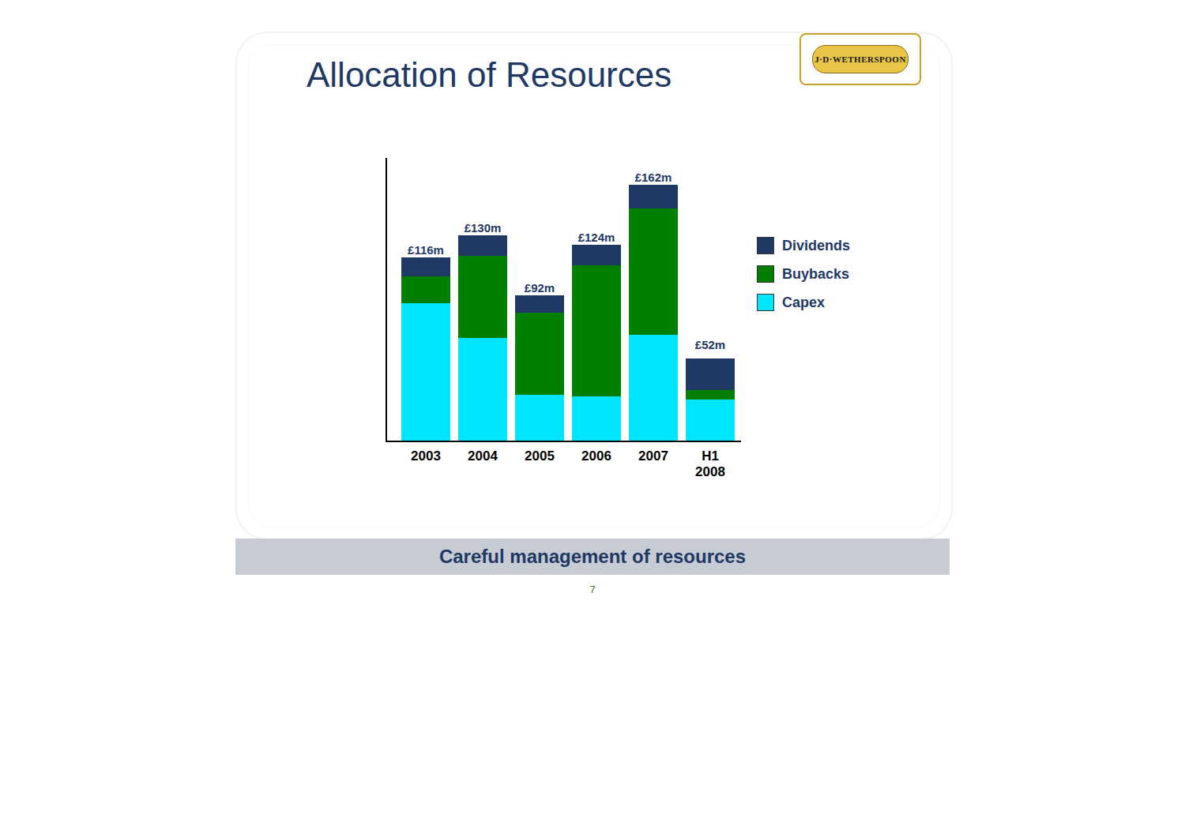J·D·WETHERSPOON
Allocation of Resources
£116m
2003
£130m
2004
£92m
2005
£124m
2006
£162m
2007
£52m
H1
2008
Dividends
Buybacks
Capex
Careful management of resources
7